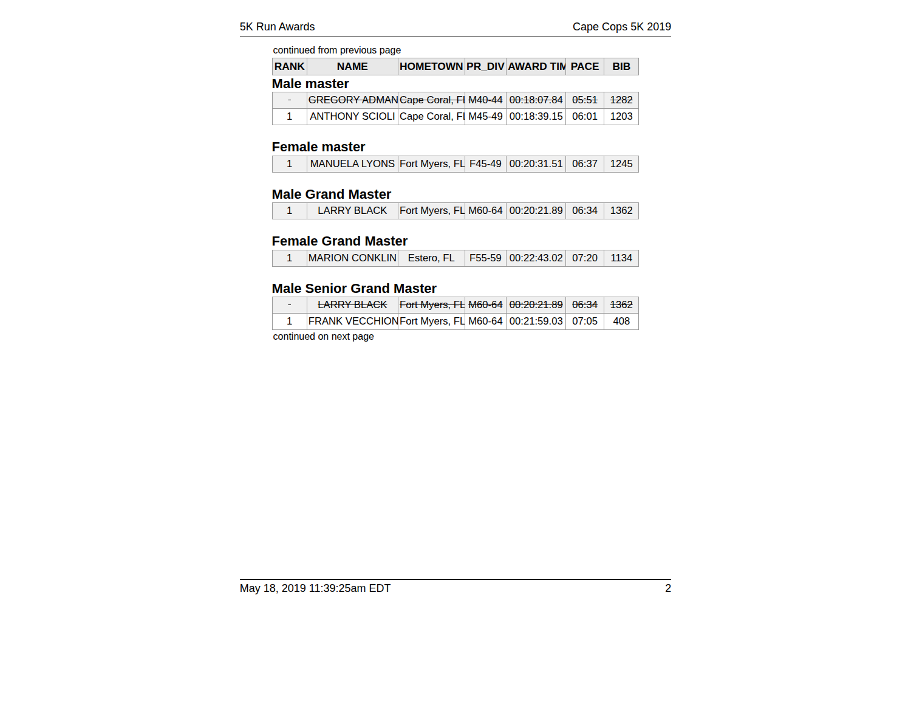5K Run Awards Cape Cops 5K 2019
continued from previous page
| RANK | NAME | HOMETOWN | PR_DIV | AWARD TIME | PACE | BIB |
| --- | --- | --- | --- | --- | --- | --- |
Male master
| | GREGORY ADMAN | Cape Coral, FL | M40-44 | 00:18:07.84 | 05:51 | 1282 |
| 1 | ANTHONY SCIOLI | Cape Coral, FL | M45-49 | 00:18:39.15 | 06:01 | 1203 |
Female master
| 1 | MANUELA LYONS | Fort Myers, FL | F45-49 | 00:20:31.51 | 06:37 | 1245 |
Male Grand Master
| 1 | LARRY BLACK | Fort Myers, FL | M60-64 | 00:20:21.89 | 06:34 | 1362 |
Female Grand Master
| 1 | MARION CONKLIN | Estero, FL | F55-59 | 00:22:43.02 | 07:20 | 1134 |
Male Senior Grand Master
| | LARRY BLACK | Fort Myers, FL | M60-64 | 00:20:21.89 | 06:34 | 1362 |
| 1 | FRANK VECCHIONE | Fort Myers, FL | M60-64 | 00:21:59.03 | 07:05 | 408 |
continued on next page
May 18, 2019 11:39:25am EDT 2